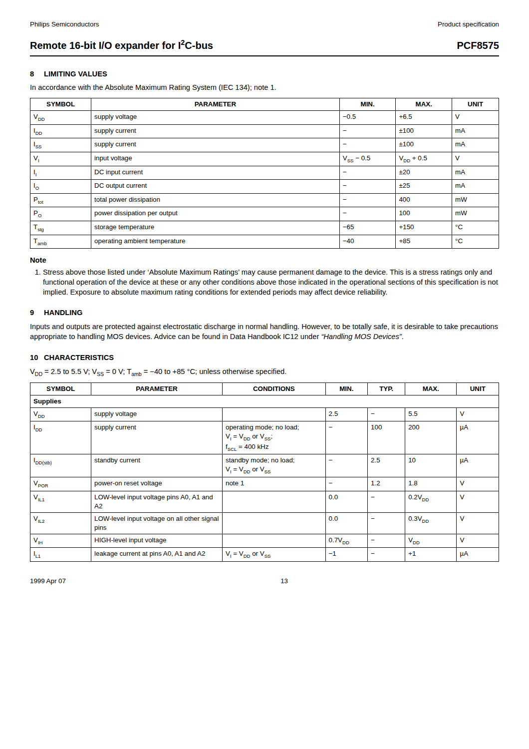Philips Semiconductors
Product specification
Remote 16-bit I/O expander for I2C-bus
PCF8575
8 LIMITING VALUES
In accordance with the Absolute Maximum Rating System (IEC 134); note 1.
| SYMBOL | PARAMETER | MIN. | MAX. | UNIT |
| --- | --- | --- | --- | --- |
| V DD | supply voltage | −0.5 | +6.5 | V |
| I DD | supply current | − | ±100 | mA |
| I SS | supply current | − | ±100 | mA |
| V I | input voltage | V SS − 0.5 | V DD + 0.5 | V |
| I I | DC input current | − | ±20 | mA |
| I O | DC output current | − | ±25 | mA |
| P tot | total power dissipation | − | 400 | mW |
| P O | power dissipation per output | − | 100 | mW |
| T stg | storage temperature | −65 | +150 | °C |
| T amb | operating ambient temperature | −40 | +85 | °C |
Note
Stress above those listed under ‘Absolute Maximum Ratings’ may cause permanent damage to the device. This is a stress ratings only and functional operation of the device at these or any other conditions above those indicated in the operational sections of this specification is not implied. Exposure to absolute maximum rating conditions for extended periods may affect device reliability.
9 HANDLING
Inputs and outputs are protected against electrostatic discharge in normal handling. However, to be totally safe, it is desirable to take precautions appropriate to handling MOS devices. Advice can be found in Data Handbook IC12 under “Handling MOS Devices”.
10 CHARACTERISTICS
VDD = 2.5 to 5.5 V; VSS = 0 V; Tamb = −40 to +85 °C; unless otherwise specified.
| SYMBOL | PARAMETER | CONDITIONS | MIN. | TYP. | MAX. | UNIT |
| --- | --- | --- | --- | --- | --- | --- |
| Supplies |
| V DD | supply voltage | | 2.5 | − | 5.5 | V |
| I DD | supply current | operating mode; no load; V I = V DD or V SS ; f SCL = 400 kHz | − | 100 | 200 | µA |
| I DD(stb) | standby current | standby mode; no load; V I = V DD or V SS | − | 2.5 | 10 | µA |
| V POR | power-on reset voltage | note 1 | − | 1.2 | 1.8 | V |
| V IL1 | LOW-level input voltage pins A0, A1 and A2 | | 0.0 | − | 0.2V DD | V |
| V IL2 | LOW-level input voltage on all other signal pins | | 0.0 | − | 0.3V DD | V |
| V IH | HIGH-level input voltage | | 0.7V DD | − | V DD | V |
| I L1 | leakage current at pins A0, A1 and A2 | V I = V DD or V SS | −1 | − | +1 | µA |
1999 Apr 07
13